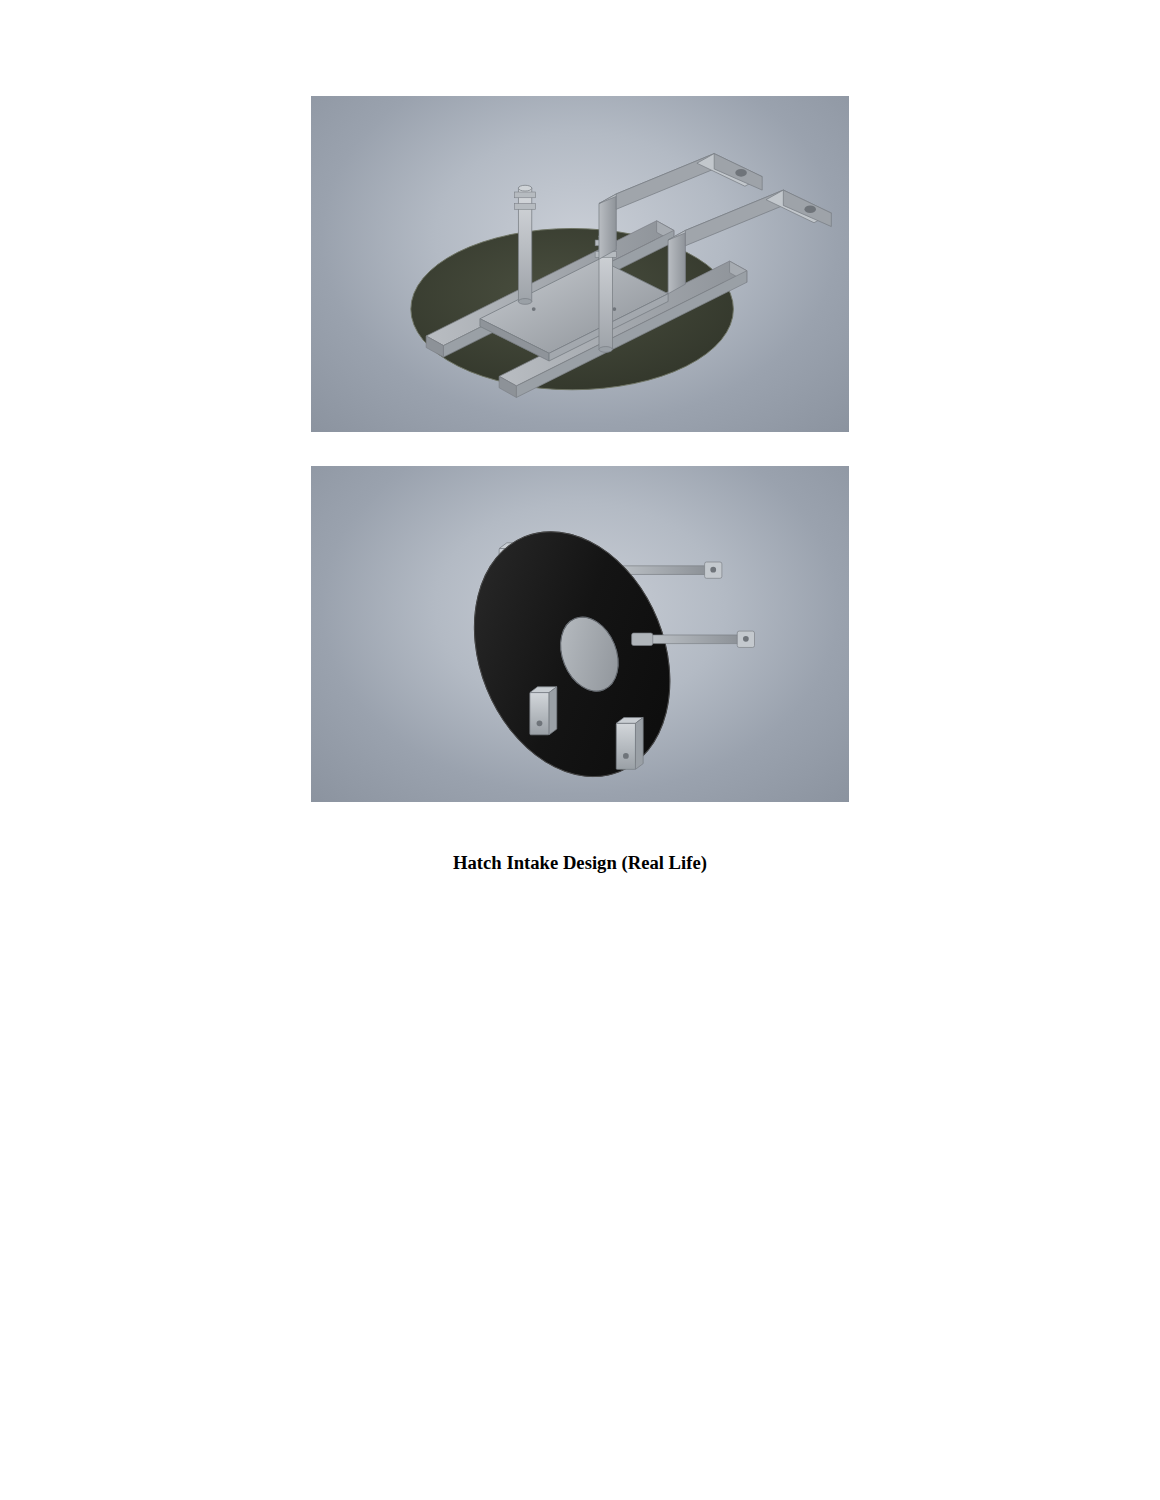Hatch Intake Design (Real Life)